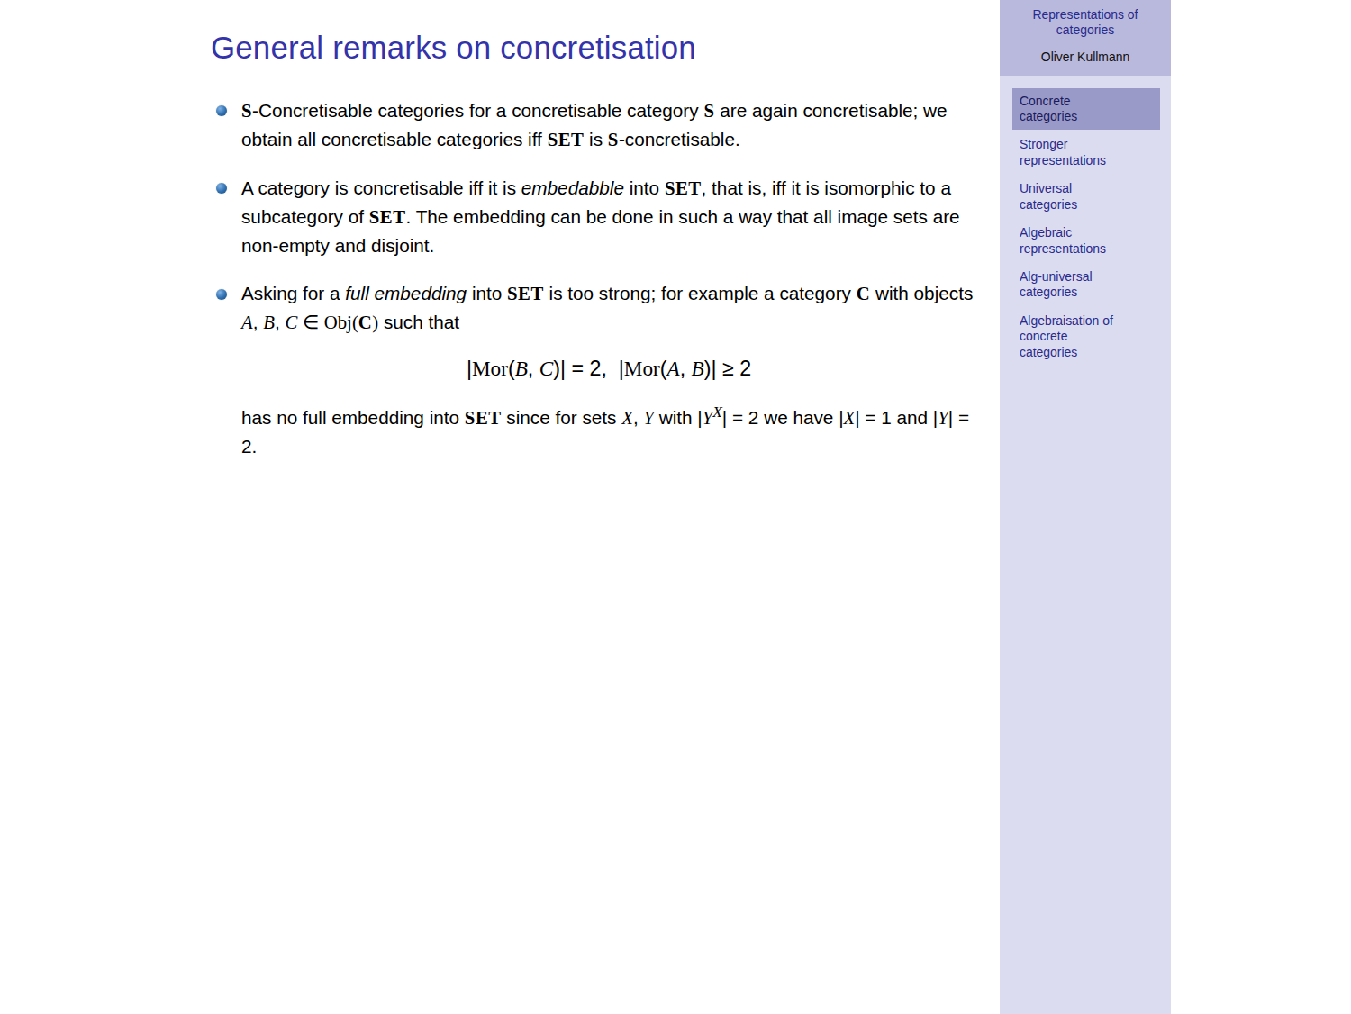General remarks on concretisation
S-Concretisable categories for a concretisable category S are again concretisable; we obtain all concretisable categories iff SET is S-concretisable.
A category is concretisable iff it is embedabble into SET, that is, iff it is isomorphic to a subcategory of SET. The embedding can be done in such a way that all image sets are non-empty and disjoint.
Asking for a full embedding into SET is too strong; for example a category C with objects A, B, C ∈ Obj(C) such that
|Mor(B, C)| = 2, |Mor(A, B)| ≥ 2
has no full embedding into SET since for sets X, Y with |YX| = 2 we have |X| = 1 and |Y| = 2.
Representations of
categories Oliver Kullmann
Concrete
categories Stronger
representations Universal
categories Algebraic
representations Alg-universal
categories Algebraisation of
concrete
categories